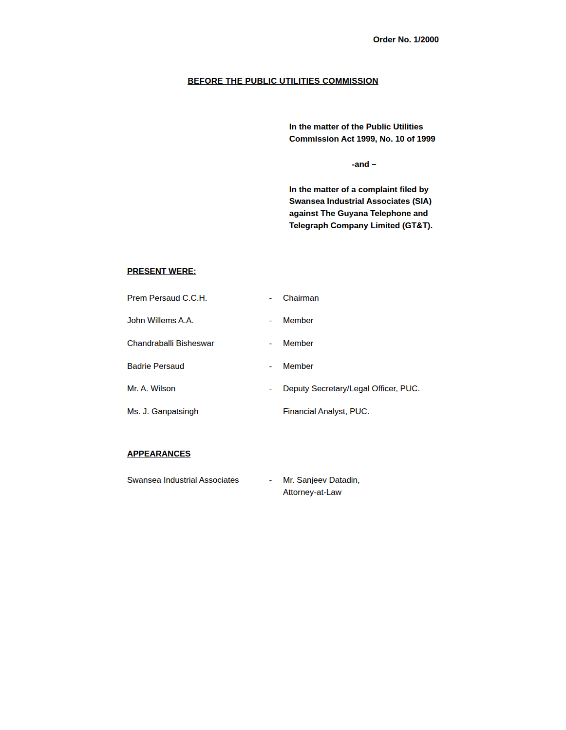Order No. 1/2000
BEFORE THE PUBLIC UTILITIES COMMISSION
In the matter of the Public Utilities Commission Act 1999, No. 10 of 1999
-and –
In the matter of a complaint filed by Swansea Industrial Associates (SIA) against The Guyana Telephone and Telegraph Company Limited (GT&T).
PRESENT WERE:
| Prem Persaud C.C.H. | - | Chairman |
| John Willems A.A. | - | Member |
| Chandraballi Bisheswar | - | Member |
| Badrie Persaud | - | Member |
| Mr. A. Wilson | - | Deputy Secretary/Legal Officer, PUC. |
| Ms. J. Ganpatsingh | | Financial Analyst, PUC. |
APPEARANCES
| Swansea Industrial Associates | - | Mr. Sanjeev Datadin, Attorney-at-Law |